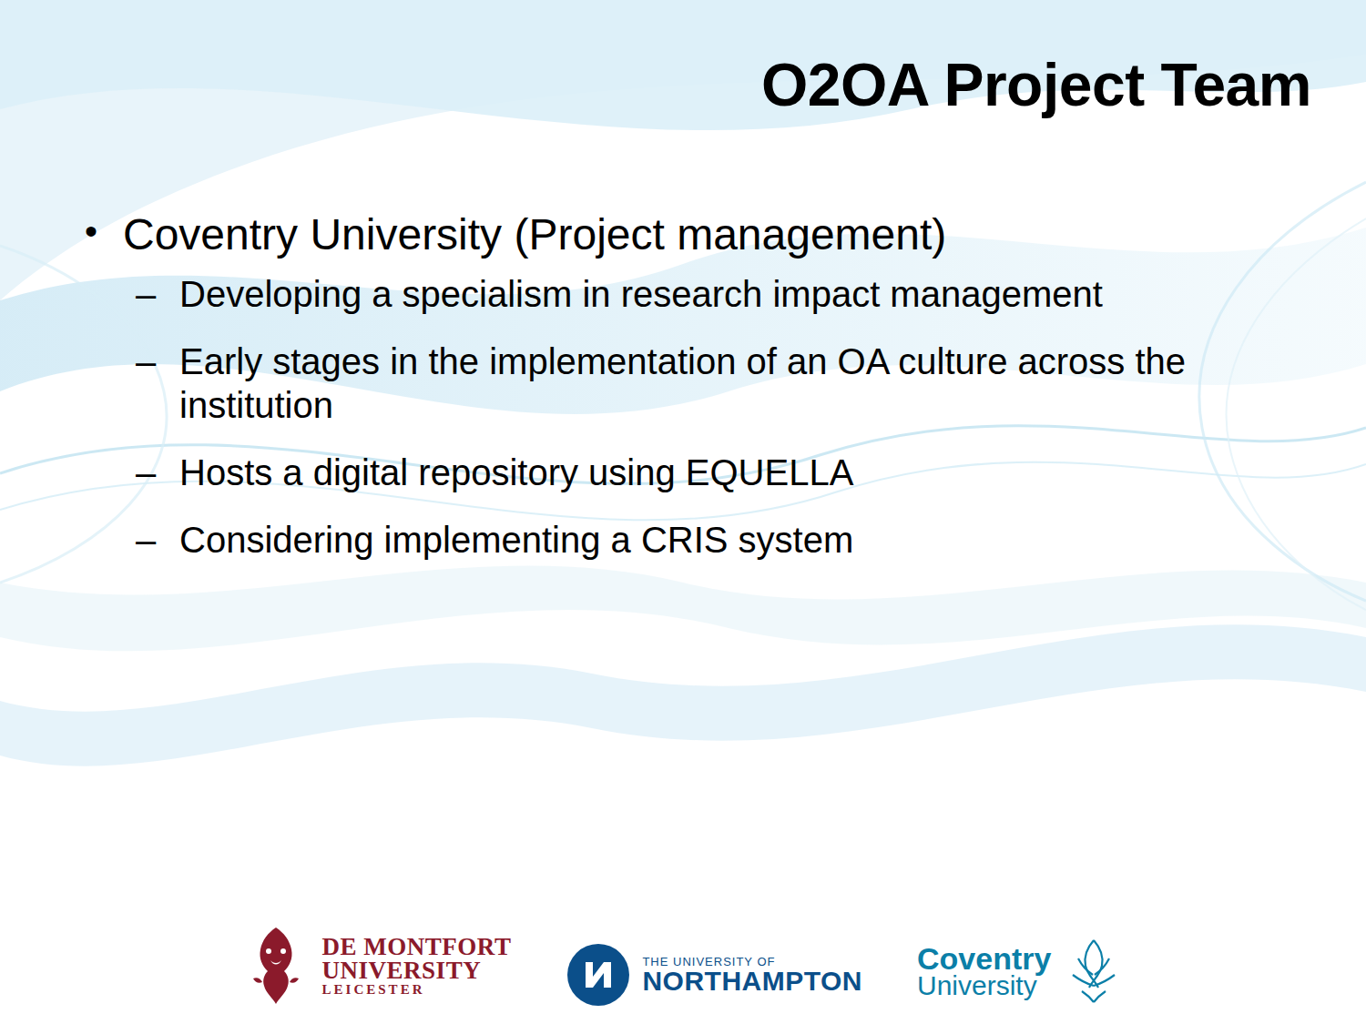O2OA Project Team
Coventry University (Project management)
Developing a specialism in research impact management
Early stages in the implementation of an OA culture across the institution
Hosts a digital repository using EQUELLA
Considering implementing a CRIS system
DE MONTFORT
UNIVERSITY
LEICESTER
THE UNIVERSITY OF
NORTHAMPTON
Coventry
University